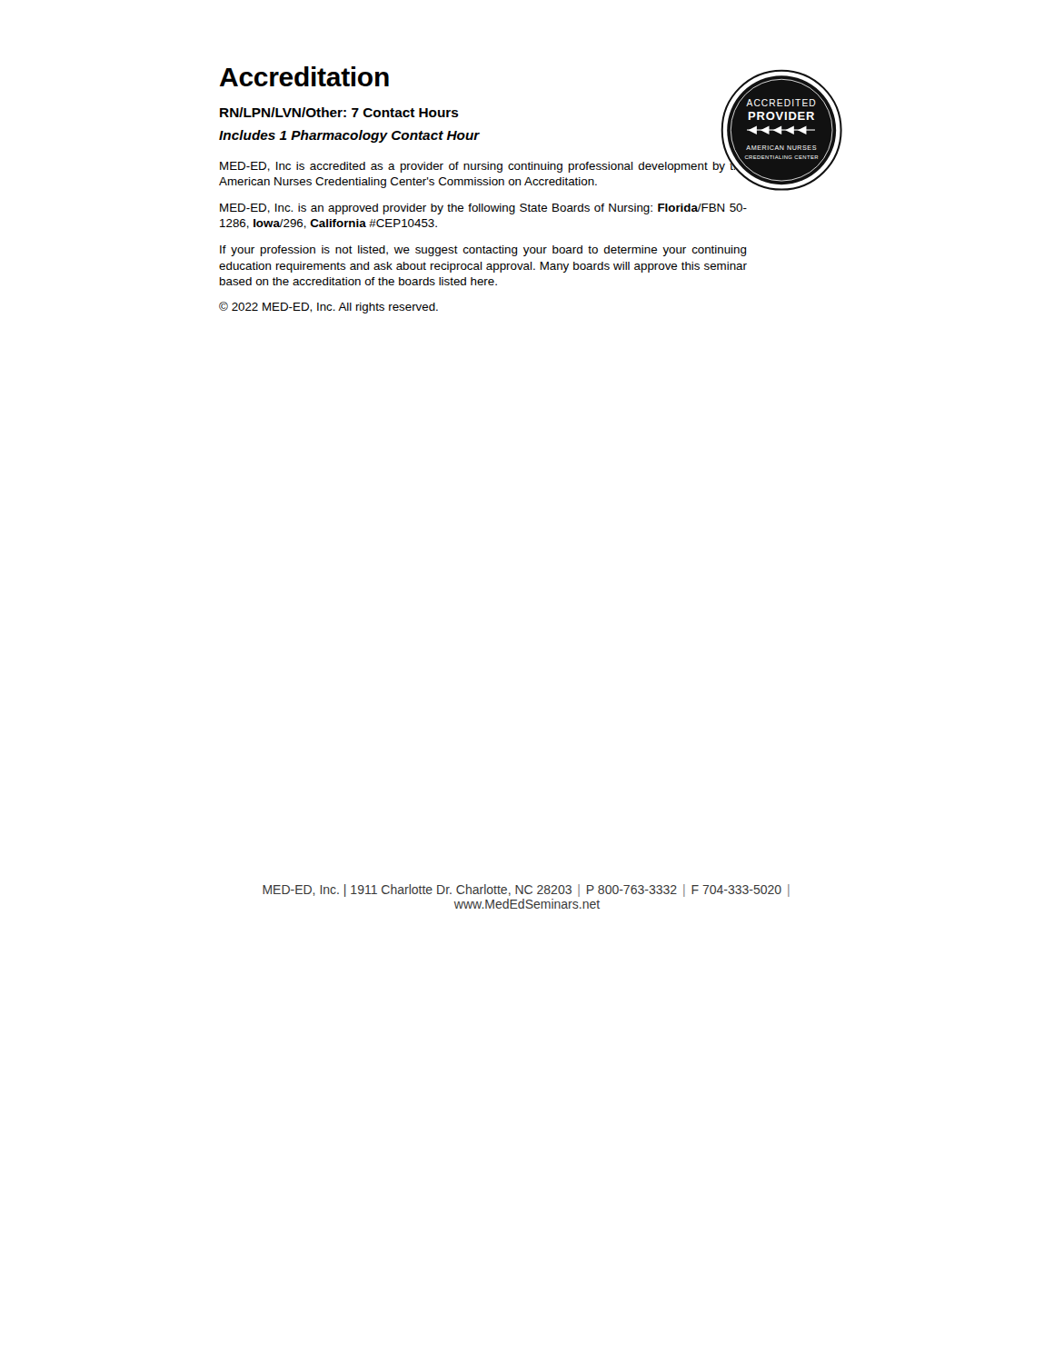Accredited Provider — American Nurses Credentialing Center ACCREDITED PROVIDER AMERICAN NURSES CREDENTIALING CENTER
Accreditation
RN/LPN/LVN/Other: 7 Contact Hours
Includes 1 Pharmacology Contact Hour
MED-ED, Inc is accredited as a provider of nursing continuing professional development by the American Nurses Credentialing Center's Commission on Accreditation.
MED-ED, Inc. is an approved provider by the following State Boards of Nursing: Florida/FBN 50-1286, Iowa/296, California #CEP10453.
If your profession is not listed, we suggest contacting your board to determine your continuing education requirements and ask about reciprocal approval. Many boards will approve this seminar based on the accreditation of the boards listed here.
© 2022 MED-ED, Inc. All rights reserved.
MED-ED, Inc. | 1911 Charlotte Dr. Charlotte, NC 28203 | P 800-763-3332 | F 704-333-5020 | www.MedEdSeminars.net